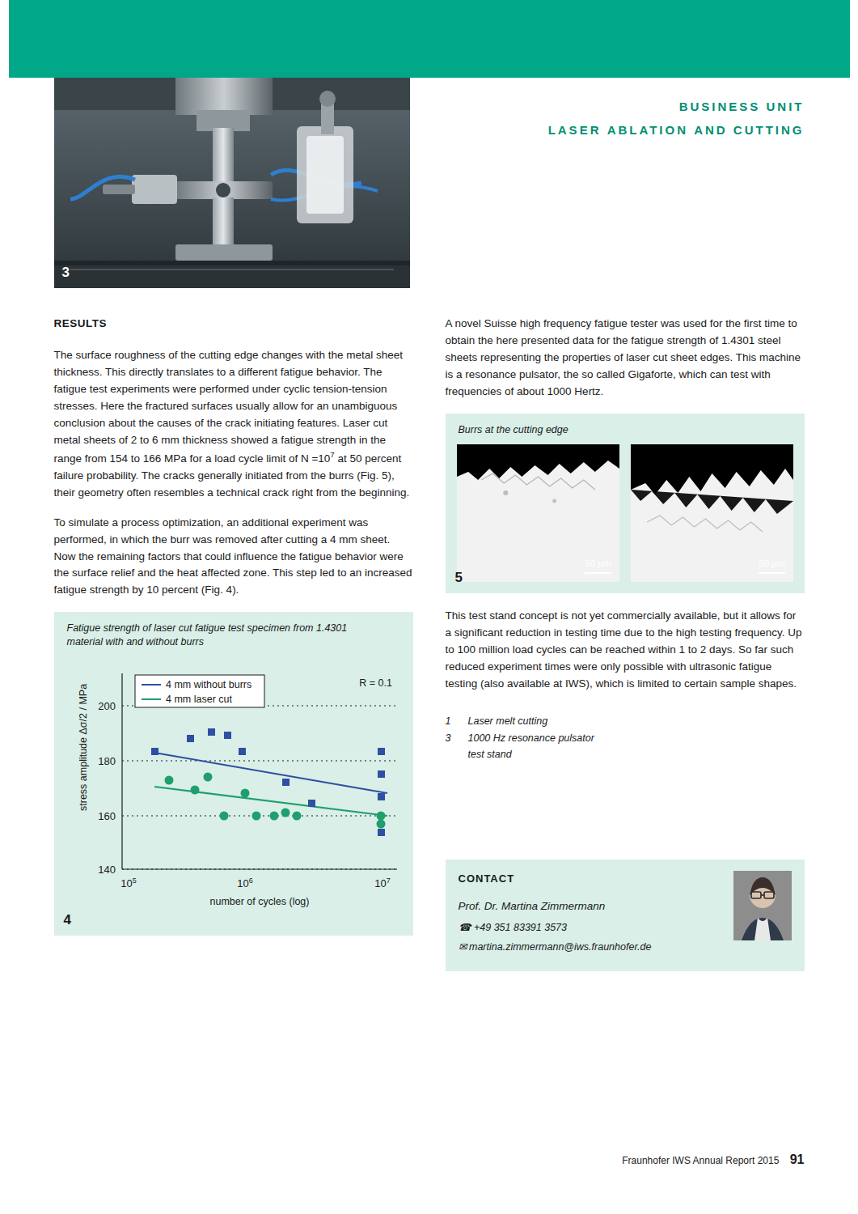3
BUSINESS UNIT
LASER ABLATION AND CUTTING
Results
The surface roughness of the cutting edge changes with the metal sheet thickness. This directly translates to a different fatigue behavior. The fatigue test experiments were performed under cyclic tension-tension stresses. Here the fractured surfaces usually allow for an unambiguous conclusion about the causes of the crack initiating features. Laser cut metal sheets of 2 to 6 mm thickness showed a fatigue strength in the range from 154 to 166 MPa for a load cycle limit of N =107 at 50 percent failure probability. The cracks generally initiated from the burrs (Fig. 5), their geometry often resembles a technical crack right from the beginning.
To simulate a process optimization, an additional experiment was performed, in which the burr was removed after cutting a 4 mm sheet. Now the remaining factors that could influence the fatigue behavior were the surface relief and the heat affected zone. This step led to an increased fatigue strength by 10 percent (Fig. 4).
Fatigue strength of laser cut fatigue test specimen from 1.4301
material with and without burrs
200 180 160 140 stress amplitude Δσ/2 / MPa 105 106 107 number of cycles (log) R = 0.1 4 mm without burrs 4 mm laser cut
4
A novel Suisse high frequency fatigue tester was used for the first time to obtain the here presented data for the fatigue strength of 1.4301 steel sheets representing the properties of laser cut sheet edges. This machine is a resonance pulsator, the so called Gigaforte, which can test with frequencies of about 1000 Hertz.
Burrs at the cutting edge
50 µm
50 µm
5
This test stand concept is not yet commercially available, but it allows for a significant reduction in testing time due to the high testing frequency. Up to 100 million load cycles can be reached within 1 to 2 days. So far such reduced experiment times were only possible with ultrasonic fatigue testing (also available at IWS), which is limited to certain sample shapes.
1 Laser melt cutting
31000 Hz resonance pulsator
test stand
CONTACT
Prof. Dr. Martina Zimmermann
☎ +49 351 83391 3573
✉ martina.zimmermann@iws.fraunhofer.de
Fraunhofer IWS Annual Report 2015 91